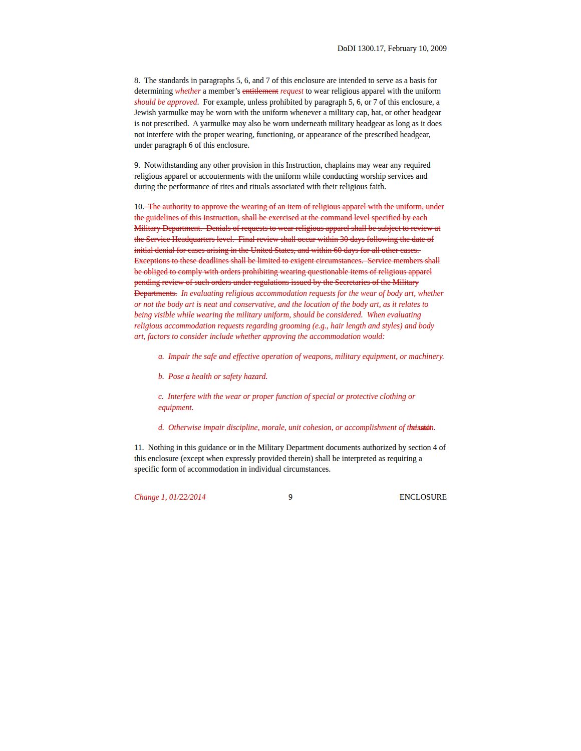DoDI 1300.17, February 10, 2009
8. The standards in paragraphs 5, 6, and 7 of this enclosure are intended to serve as a basis for determining whether a member’s entitlement request to wear religious apparel with the uniform should be approved. For example, unless prohibited by paragraph 5, 6, or 7 of this enclosure, a Jewish yarmulke may be worn with the uniform whenever a military cap, hat, or other headgear is not prescribed. A yarmulke may also be worn underneath military headgear as long as it does not interfere with the proper wearing, functioning, or appearance of the prescribed headgear, under paragraph 6 of this enclosure.
9. Notwithstanding any other provision in this Instruction, chaplains may wear any required religious apparel or accouterments with the uniform while conducting worship services and during the performance of rites and rituals associated with their religious faith.
10. The authority to approve the wearing of an item of religious apparel with the uniform, under the guidelines of this Instruction, shall be exercised at the command level specified by each Military Department. Denials of requests to wear religious apparel shall be subject to review at the Service Headquarters level. Final review shall occur within 30 days following the date of initial denial for cases arising in the United States, and within 60 days for all other cases. Exceptions to these deadlines shall be limited to exigent circumstances. Service members shall be obliged to comply with orders prohibiting wearing questionable items of religious apparel pending review of such orders under regulations issued by the Secretaries of the Military Departments. In evaluating religious accommodation requests for the wear of body art, whether or not the body art is neat and conservative, and the location of the body art, as it relates to being visible while wearing the military uniform, should be considered. When evaluating religious accommodation requests regarding grooming (e.g., hair length and styles) and body art, factors to consider include whether approving the accommodation would:
a. Impair the safe and effective operation of weapons, military equipment, or machinery.
b. Pose a health or safety hazard.
c. Interfere with the wear or proper function of special or protective clothing or equipment.
d. Otherwise impair discipline, morale, unit cohesion, or accomplishment of the unit mission.
11. Nothing in this guidance or in the Military Department documents authorized by section 4 of this enclosure (except when expressly provided therein) shall be interpreted as requiring a specific form of accommodation in individual circumstances.
| Change 1, 01/22/2014 | 9 | ENCLOSURE |